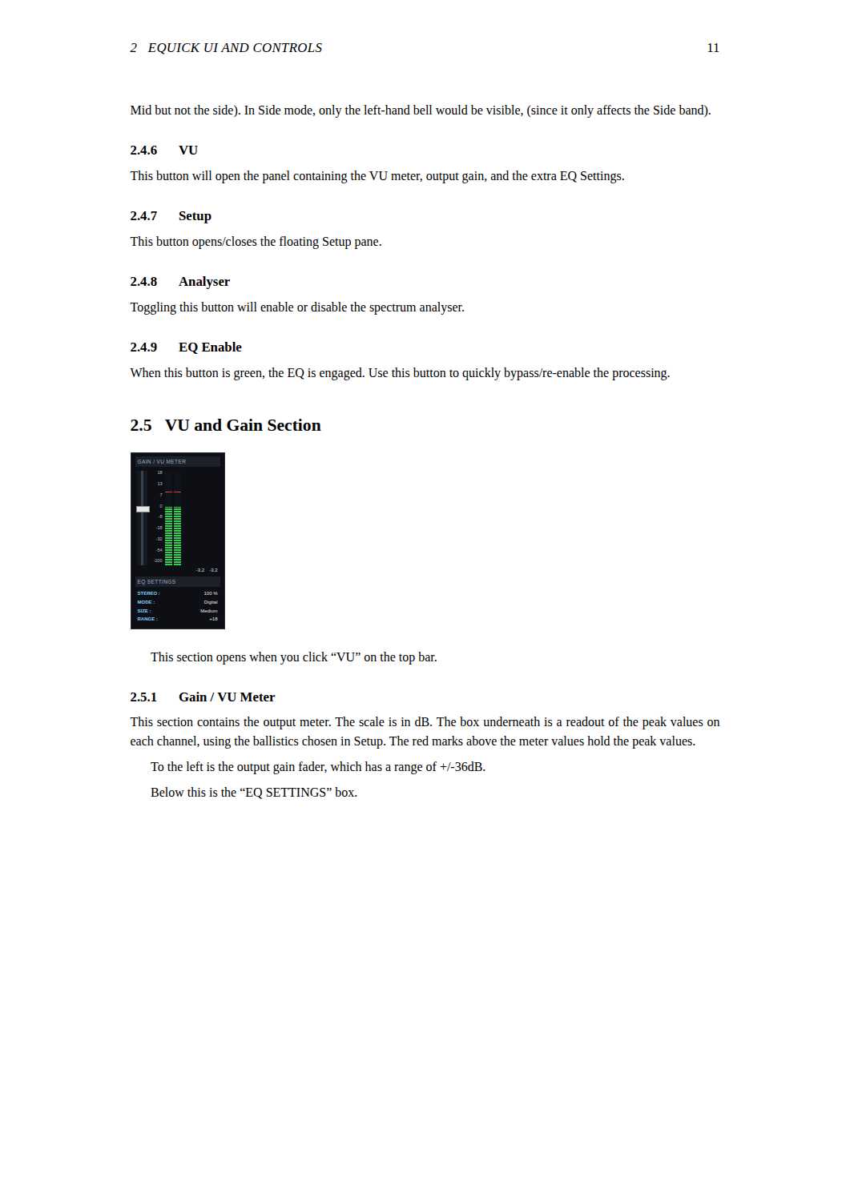2 EQUICK UI AND CONTROLS 11
Mid but not the side). In Side mode, only the left-hand bell would be visible, (since it only affects the Side band).
2.4.6 VU
This button will open the panel containing the VU meter, output gain, and the extra EQ Settings.
2.4.7 Setup
This button opens/closes the floating Setup pane.
2.4.8 Analyser
Toggling this button will enable or disable the spectrum analyser.
2.4.9 EQ Enable
When this button is green, the EQ is engaged. Use this button to quickly bypass/re-enable the processing.
2.5 VU and Gain Section
GAIN / VU METER
18 13 7 0 -8 -18 -32 -54 -100
-3.2-3.2
EQ SETTINGS
STEREO : 100 %
MODE : Digital
SIZE : Medium
RANGE :+18
This section opens when you click “VU” on the top bar.
2.5.1 Gain / VU Meter
This section contains the output meter. The scale is in dB. The box underneath is a readout of the peak values on each channel, using the ballistics chosen in Setup. The red marks above the meter values hold the peak values.
To the left is the output gain fader, which has a range of +/-36dB.
Below this is the “EQ SETTINGS” box.